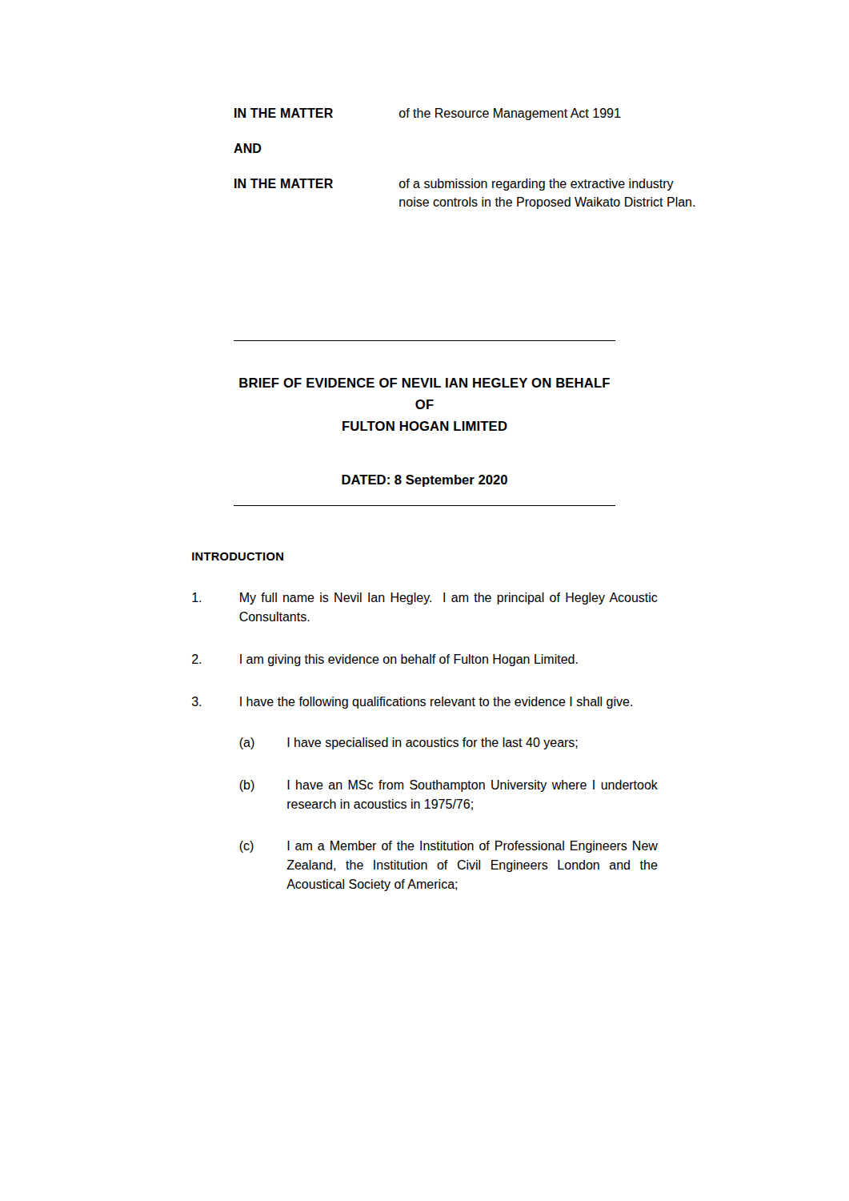| IN THE MATTER | of the Resource Management Act 1991 |
| AND | |
| IN THE MATTER | of a submission regarding the extractive industry noise controls in the Proposed Waikato District Plan. |
BRIEF OF EVIDENCE OF NEVIL IAN HEGLEY ON BEHALF OF
FULTON HOGAN LIMITED
DATED: 8 September 2020
Introduction
My full name is Nevil Ian Hegley. I am the principal of Hegley Acoustic Consultants.
I am giving this evidence on behalf of Fulton Hogan Limited.
I have the following qualifications relevant to the evidence I shall give.
I have specialised in acoustics for the last 40 years;
I have an MSc from Southampton University where I undertook research in acoustics in 1975/76;
I am a Member of the Institution of Professional Engineers New Zealand, the Institution of Civil Engineers London and the Acoustical Society of America;